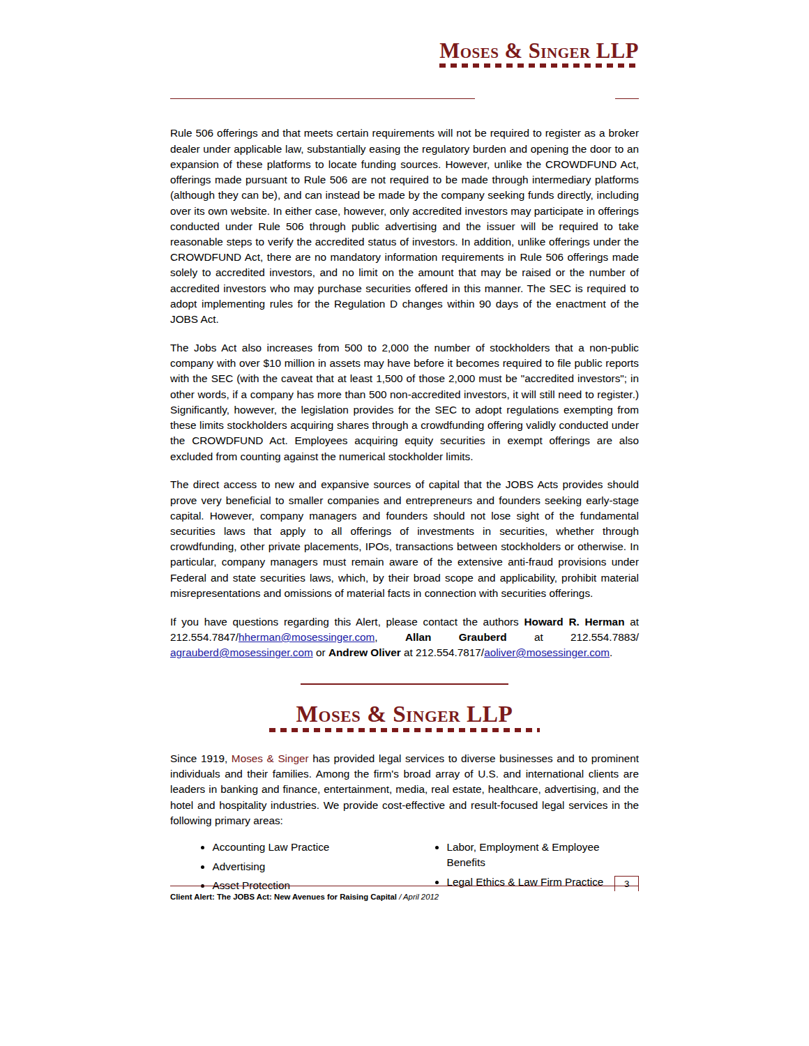Moses & Singer LLP
Rule 506 offerings and that meets certain requirements will not be required to register as a broker dealer under applicable law, substantially easing the regulatory burden and opening the door to an expansion of these platforms to locate funding sources. However, unlike the CROWDFUND Act, offerings made pursuant to Rule 506 are not required to be made through intermediary platforms (although they can be), and can instead be made by the company seeking funds directly, including over its own website. In either case, however, only accredited investors may participate in offerings conducted under Rule 506 through public advertising and the issuer will be required to take reasonable steps to verify the accredited status of investors. In addition, unlike offerings under the CROWDFUND Act, there are no mandatory information requirements in Rule 506 offerings made solely to accredited investors, and no limit on the amount that may be raised or the number of accredited investors who may purchase securities offered in this manner. The SEC is required to adopt implementing rules for the Regulation D changes within 90 days of the enactment of the JOBS Act.
The Jobs Act also increases from 500 to 2,000 the number of stockholders that a non-public company with over $10 million in assets may have before it becomes required to file public reports with the SEC (with the caveat that at least 1,500 of those 2,000 must be "accredited investors"; in other words, if a company has more than 500 non-accredited investors, it will still need to register.) Significantly, however, the legislation provides for the SEC to adopt regulations exempting from these limits stockholders acquiring shares through a crowdfunding offering validly conducted under the CROWDFUND Act. Employees acquiring equity securities in exempt offerings are also excluded from counting against the numerical stockholder limits.
The direct access to new and expansive sources of capital that the JOBS Acts provides should prove very beneficial to smaller companies and entrepreneurs and founders seeking early-stage capital. However, company managers and founders should not lose sight of the fundamental securities laws that apply to all offerings of investments in securities, whether through crowdfunding, other private placements, IPOs, transactions between stockholders or otherwise. In particular, company managers must remain aware of the extensive anti-fraud provisions under Federal and state securities laws, which, by their broad scope and applicability, prohibit material misrepresentations and omissions of material facts in connection with securities offerings.
If you have questions regarding this Alert, please contact the authors Howard R. Herman at 212.554.7847/hherman@mosessinger.com, Allan Grauberd at 212.554.7883/ agrauberd@mosessinger.com or Andrew Oliver at 212.554.7817/aoliver@mosessinger.com.
Moses & Singer LLP
Since 1919, Moses & Singer has provided legal services to diverse businesses and to prominent individuals and their families. Among the firm's broad array of U.S. and international clients are leaders in banking and finance, entertainment, media, real estate, healthcare, advertising, and the hotel and hospitality industries. We provide cost-effective and result-focused legal services in the following primary areas:
Accounting Law Practice
Advertising
Asset Protection
Labor, Employment & Employee Benefits
Legal Ethics & Law Firm Practice
3
Client Alert: The JOBS Act: New Avenues for Raising Capital / April 2012